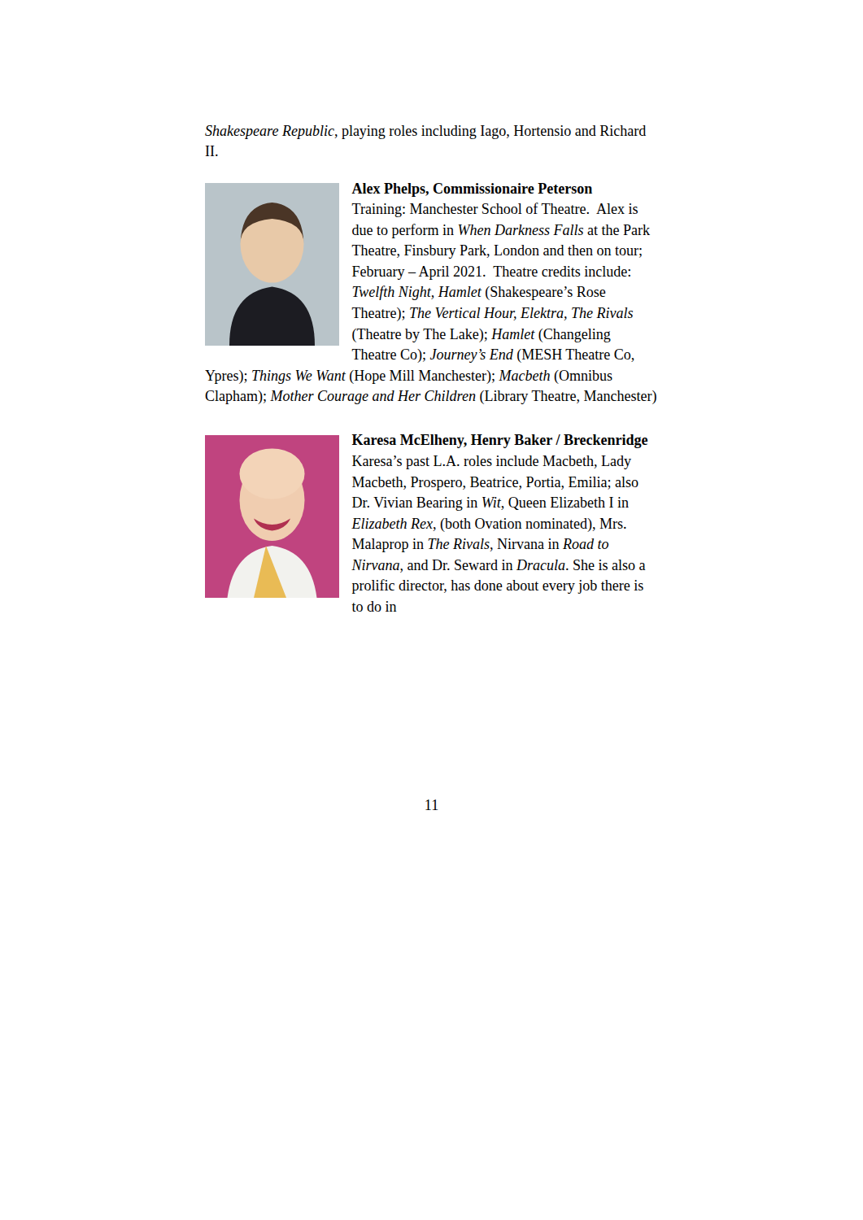Shakespeare Republic, playing roles including Iago, Hortensio and Richard II.
Alex Phelps, Commissionaire Peterson
Training: Manchester School of Theatre. Alex is due to perform in When Darkness Falls at the Park Theatre, Finsbury Park, London and then on tour; February – April 2021. Theatre credits include: Twelfth Night, Hamlet (Shakespeare’s Rose Theatre); The Vertical Hour, Elektra, The Rivals (Theatre by The Lake); Hamlet (Changeling Theatre Co); Journey’s End (MESH Theatre Co, Ypres); Things We Want (Hope Mill Manchester); Macbeth (Omnibus Clapham); Mother Courage and Her Children (Library Theatre, Manchester)
Karesa McElheny, Henry Baker / Breckenridge
Karesa’s past L.A. roles include Macbeth, Lady Macbeth, Prospero, Beatrice, Portia, Emilia; also Dr. Vivian Bearing in Wit, Queen Elizabeth I in Elizabeth Rex, (both Ovation nominated), Mrs. Malaprop in The Rivals, Nirvana in Road to Nirvana, and Dr. Seward in Dracula. She is also a prolific director, has done about every job there is to do in
11